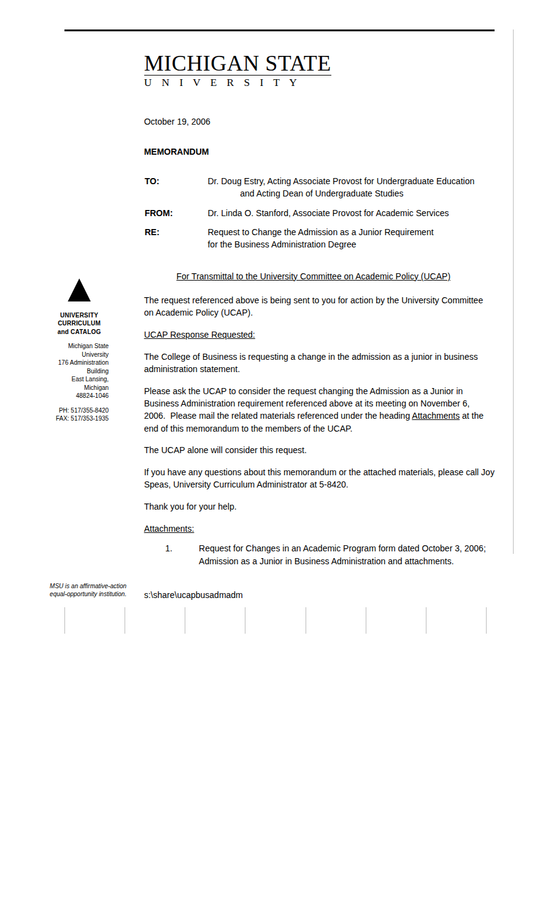MICHIGAN STATE U N I V E R S I T Y
October 19, 2006
MEMORANDUM
| TO: | Dr. Doug Estry, Acting Associate Provost for Undergraduate Education and Acting Dean of Undergraduate Studies |
| FROM: | Dr. Linda O. Stanford, Associate Provost for Academic Services |
| RE: | Request to Change the Admission as a Junior Requirement for the Business Administration Degree |
For Transmittal to the University Committee on Academic Policy (UCAP)
The request referenced above is being sent to you for action by the University Committee on Academic Policy (UCAP).
UCAP Response Requested:
The College of Business is requesting a change in the admission as a junior in business administration statement.
Please ask the UCAP to consider the request changing the Admission as a Junior in Business Administration requirement referenced above at its meeting on November 6, 2006. Please mail the related materials referenced under the heading Attachments at the end of this memorandum to the members of the UCAP.
The UCAP alone will consider this request.
If you have any questions about this memorandum or the attached materials, please call Joy Speas, University Curriculum Administrator at 5-8420.
Thank you for your help.
Attachments:
| 1. | Request for Changes in an Academic Program form dated October 3, 2006; Admission as a Junior in Business Administration and attachments. |
s:\share\ucapbusadmadm
▲
UNIVERSITY
CURRICULUM
and CATALOG
Michigan State University
176 Administration Building
East Lansing, Michigan
48824-1046
PH: 517/355-8420
FAX: 517/353-1935
MSU is an affirmative-action
equal-opportunity institution.